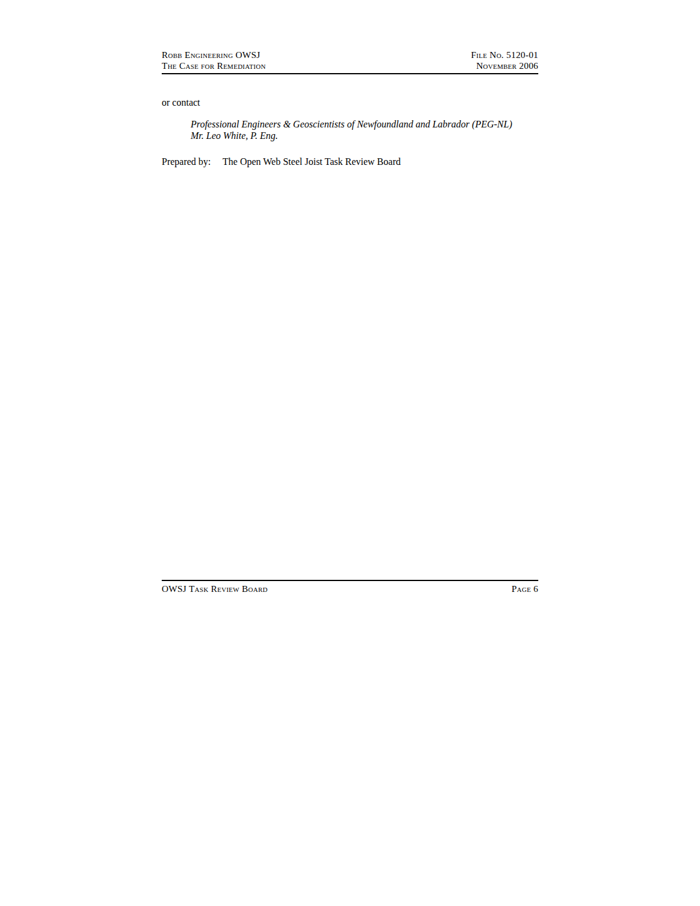| Robb Engineering OWSJ | File No. 5120-01 |
| The Case for Remediation | November 2006 |
or contact
Professional Engineers & Geoscientists of Newfoundland and Labrador (PEG-NL)
Mr. Leo White, P. Eng.
Prepared by: The Open Web Steel Joist Task Review Board
| OWSJ Task Review Board | Page 6 |